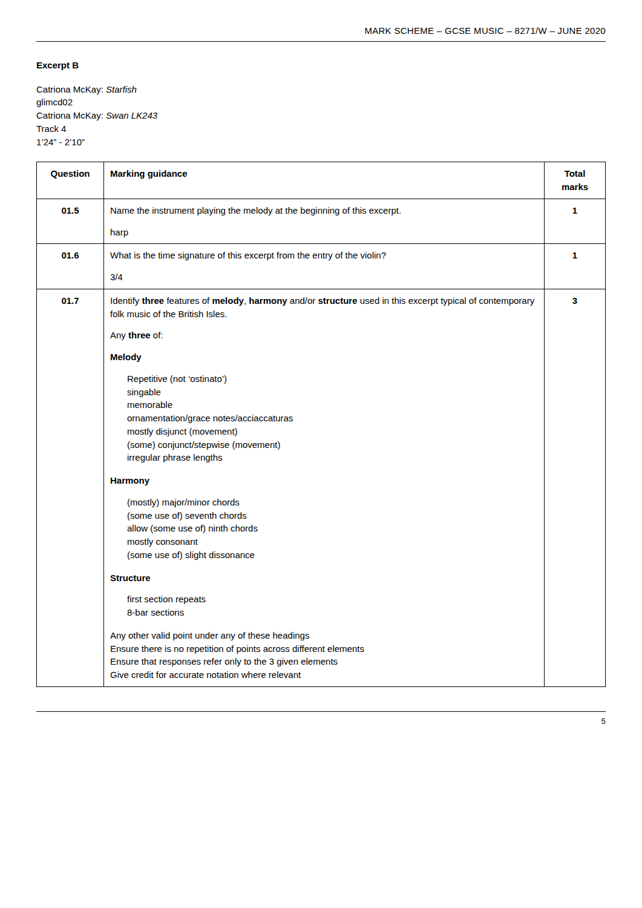MARK SCHEME – GCSE MUSIC – 8271/W – JUNE 2020
Excerpt B
Catriona McKay: Starfish
glimcd02
Catriona McKay: Swan LK243
Track 4
1’24” - 2’10”
| Question | Marking guidance | Total marks |
| --- | --- | --- |
| 01.5 | Name the instrument playing the melody at the beginning of this excerpt. harp | 1 |
| 01.6 | What is the time signature of this excerpt from the entry of the violin? 3/4 | 1 |
| 01.7 | Identify three features of melody , harmony and/or structure used in this excerpt typical of contemporary folk music of the British Isles. Any three of: Melody Repetitive (not ‘ostinato’) singable memorable ornamentation/grace notes/acciaccaturas mostly disjunct (movement) (some) conjunct/stepwise (movement) irregular phrase lengths Harmony (mostly) major/minor chords (some use of) seventh chords allow (some use of) ninth chords mostly consonant (some use of) slight dissonance Structure first section repeats 8-bar sections Any other valid point under any of these headings Ensure there is no repetition of points across different elements Ensure that responses refer only to the 3 given elements Give credit for accurate notation where relevant | 3 |
5